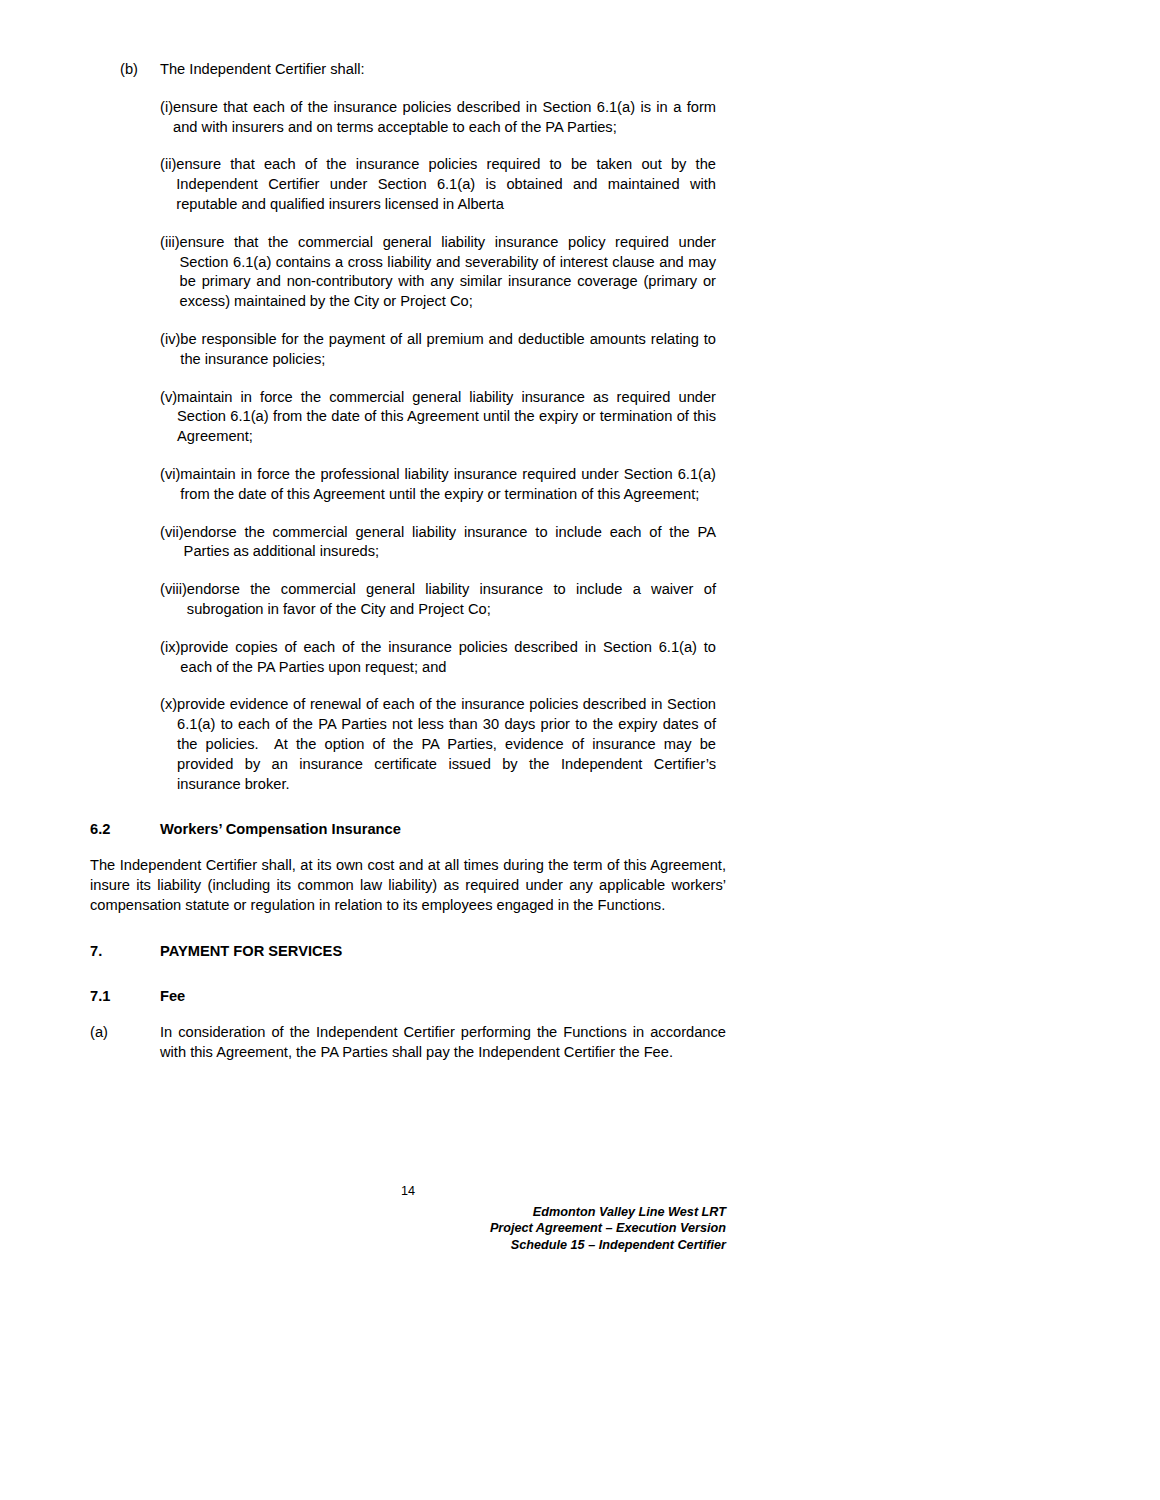(b)
The Independent Certifier shall:
(i)
ensure that each of the insurance policies described in Section 6.1(a) is in a form and with insurers and on terms acceptable to each of the PA Parties;
(ii)
ensure that each of the insurance policies required to be taken out by the Independent Certifier under Section 6.1(a) is obtained and maintained with reputable and qualified insurers licensed in Alberta
(iii)
ensure that the commercial general liability insurance policy required under Section 6.1(a) contains a cross liability and severability of interest clause and may be primary and non-contributory with any similar insurance coverage (primary or excess) maintained by the City or Project Co;
(iv)
be responsible for the payment of all premium and deductible amounts relating to the insurance policies;
(v)
maintain in force the commercial general liability insurance as required under Section 6.1(a) from the date of this Agreement until the expiry or termination of this Agreement;
(vi)
maintain in force the professional liability insurance required under Section 6.1(a) from the date of this Agreement until the expiry or termination of this Agreement;
(vii)
endorse the commercial general liability insurance to include each of the PA Parties as additional insureds;
(viii)
endorse the commercial general liability insurance to include a waiver of subrogation in favor of the City and Project Co;
(ix)
provide copies of each of the insurance policies described in Section 6.1(a) to each of the PA Parties upon request; and
(x)
provide evidence of renewal of each of the insurance policies described in Section 6.1(a) to each of the PA Parties not less than 30 days prior to the expiry dates of the policies. At the option of the PA Parties, evidence of insurance may be provided by an insurance certificate issued by the Independent Certifier’s insurance broker.
6.2
Workers’ Compensation Insurance
The Independent Certifier shall, at its own cost and at all times during the term of this Agreement, insure its liability (including its common law liability) as required under any applicable workers’ compensation statute or regulation in relation to its employees engaged in the Functions.
7.
PAYMENT FOR SERVICES
7.1
Fee
(a)
In consideration of the Independent Certifier performing the Functions in accordance with this Agreement, the PA Parties shall pay the Independent Certifier the Fee.
14
Edmonton Valley Line West LRT
Project Agreement – Execution Version
Schedule 15 – Independent Certifier